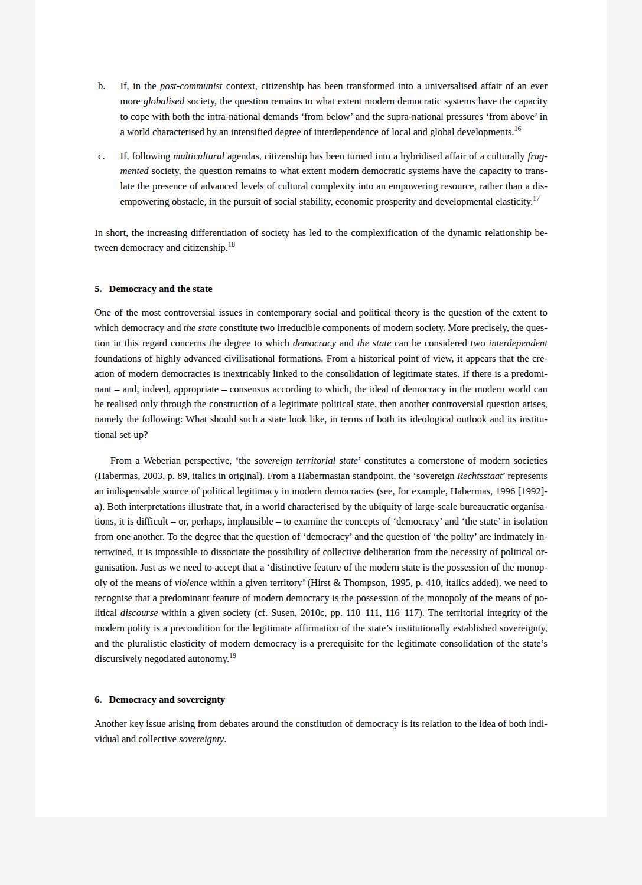b. If, in the post-communist context, citizenship has been transformed into a universalised affair of an ever more globalised society, the question remains to what extent modern democratic systems have the capacity to cope with both the intra-national demands ‘from below’ and the supra-national pressures ‘from above’ in a world characterised by an intensified degree of interdependence of local and global developments.16
c. If, following multicultural agendas, citizenship has been turned into a hybridised affair of a culturally fragmented society, the question remains to what extent modern democratic systems have the capacity to translate the presence of advanced levels of cultural complexity into an empowering resource, rather than a disempowering obstacle, in the pursuit of social stability, economic prosperity and developmental elasticity.17
In short, the increasing differentiation of society has led to the complexification of the dynamic relationship between democracy and citizenship.18
5. Democracy and the state
One of the most controversial issues in contemporary social and political theory is the question of the extent to which democracy and the state constitute two irreducible components of modern society. More precisely, the question in this regard concerns the degree to which democracy and the state can be considered two interdependent foundations of highly advanced civilisational formations. From a historical point of view, it appears that the creation of modern democracies is inextricably linked to the consolidation of legitimate states. If there is a predominant – and, indeed, appropriate – consensus according to which, the ideal of democracy in the modern world can be realised only through the construction of a legitimate political state, then another controversial question arises, namely the following: What should such a state look like, in terms of both its ideological outlook and its institutional set-up?
From a Weberian perspective, ‘the sovereign territorial state’ constitutes a cornerstone of modern societies (Habermas, 2003, p. 89, italics in original). From a Habermasian standpoint, the ‘sovereign Rechtsstaat’ represents an indispensable source of political legitimacy in modern democracies (see, for example, Habermas, 1996 [1992]-a). Both interpretations illustrate that, in a world characterised by the ubiquity of large-scale bureaucratic organisations, it is difficult – or, perhaps, implausible – to examine the concepts of ‘democracy’ and ‘the state’ in isolation from one another. To the degree that the question of ‘democracy’ and the question of ‘the polity’ are intimately intertwined, it is impossible to dissociate the possibility of collective deliberation from the necessity of political organisation. Just as we need to accept that a ‘distinctive feature of the modern state is the possession of the monopoly of the means of violence within a given territory’ (Hirst & Thompson, 1995, p. 410, italics added), we need to recognise that a predominant feature of modern democracy is the possession of the monopoly of the means of political discourse within a given society (cf. Susen, 2010c, pp. 110–111, 116–117). The territorial integrity of the modern polity is a precondition for the legitimate affirmation of the state’s institutionally established sovereignty, and the pluralistic elasticity of modern democracy is a prerequisite for the legitimate consolidation of the state’s discursively negotiated autonomy.19
6. Democracy and sovereignty
Another key issue arising from debates around the constitution of democracy is its relation to the idea of both individual and collective sovereignty.